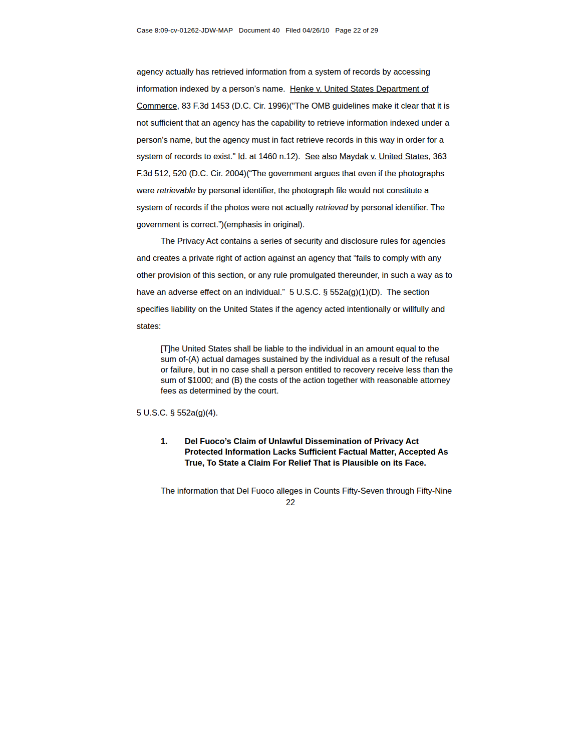Case 8:09-cv-01262-JDW-MAP Document 40 Filed 04/26/10 Page 22 of 29
agency actually has retrieved information from a system of records by accessing information indexed by a person’s name. Henke v. United States Department of Commerce, 83 F.3d 1453 (D.C. Cir. 1996)("The OMB guidelines make it clear that it is not sufficient that an agency has the capability to retrieve information indexed under a person's name, but the agency must in fact retrieve records in this way in order for a system of records to exist." Id. at 1460 n.12). See also Maydak v. United States, 363 F.3d 512, 520 (D.C. Cir. 2004)(“The government argues that even if the photographs were retrievable by personal identifier, the photograph file would not constitute a system of records if the photos were not actually retrieved by personal identifier. The government is correct.”)(emphasis in original).
The Privacy Act contains a series of security and disclosure rules for agencies and creates a private right of action against an agency that “fails to comply with any other provision of this section, or any rule promulgated thereunder, in such a way as to have an adverse effect on an individual.” 5 U.S.C. § 552a(g)(1)(D). The section specifies liability on the United States if the agency acted intentionally or willfully and states:
[T]he United States shall be liable to the individual in an amount equal to the sum of-(A) actual damages sustained by the individual as a result of the refusal or failure, but in no case shall a person entitled to recovery receive less than the sum of $1000; and (B) the costs of the action together with reasonable attorney fees as determined by the court.
5 U.S.C. § 552a(g)(4).
1.
Del Fuoco’s Claim of Unlawful Dissemination of Privacy Act Protected Information Lacks Sufficient Factual Matter, Accepted As True, To State a Claim For Relief That is Plausible on its Face.
The information that Del Fuoco alleges in Counts Fifty-Seven through Fifty-Nine
22